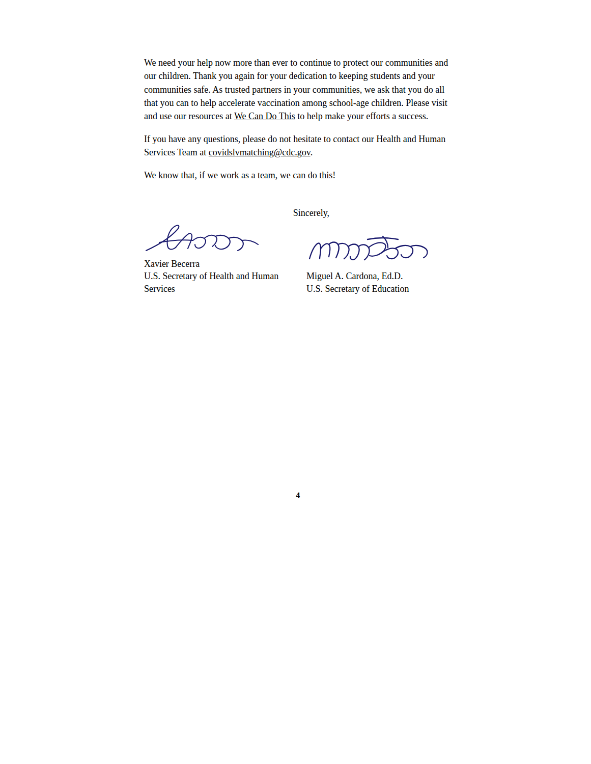We need your help now more than ever to continue to protect our communities and our children. Thank you again for your dedication to keeping students and your communities safe. As trusted partners in your communities, we ask that you do all that you can to help accelerate vaccination among school-age children. Please visit and use our resources at We Can Do This to help make your efforts a success.
If you have any questions, please do not hesitate to contact our Health and Human Services Team at covidslvmatching@cdc.gov.
We know that, if we work as a team, we can do this!
Sincerely,
Xavier Becerra
U.S. Secretary of Health and Human Services
Miguel A. Cardona, Ed.D.
U.S. Secretary of Education
4